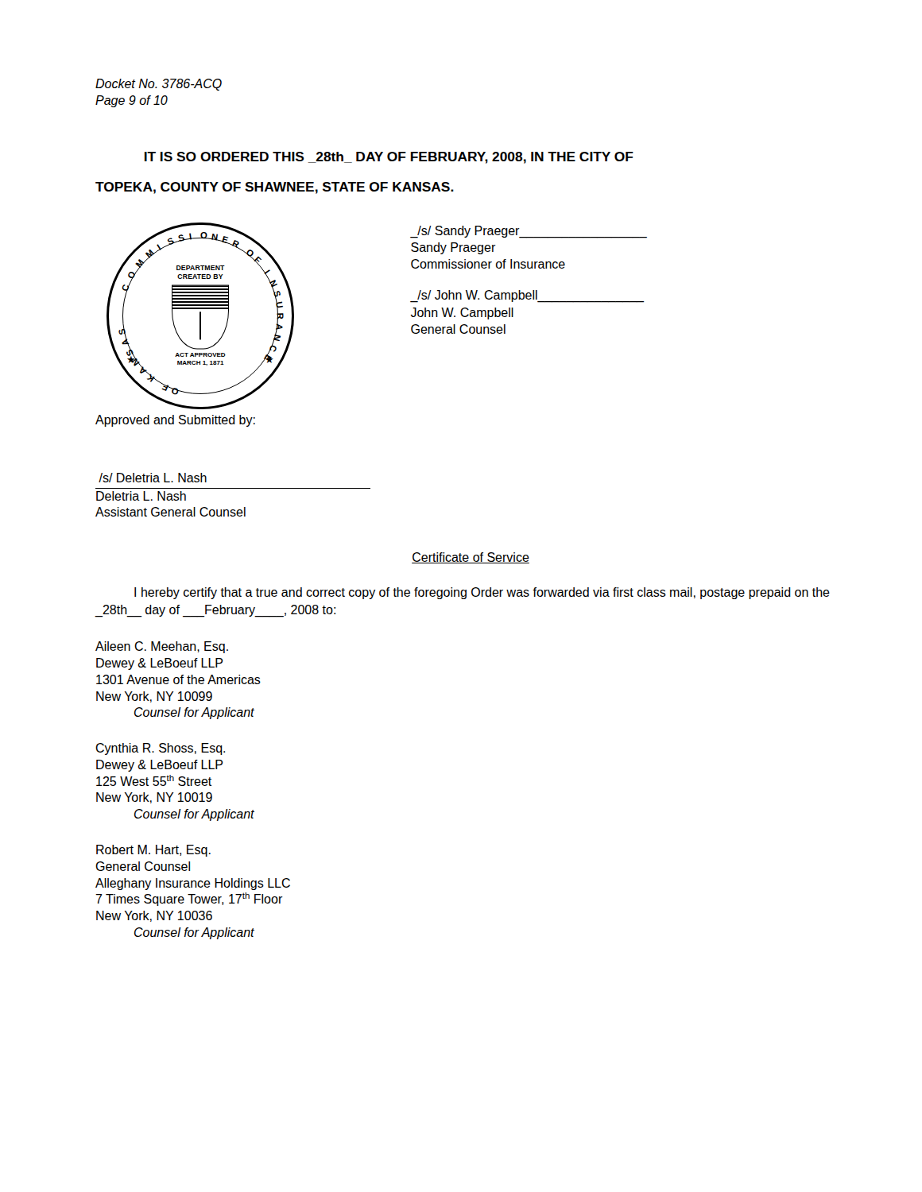Docket No. 3786-ACQ
Page 9 of 10
IT IS SO ORDERED THIS _28th_ DAY OF FEBRUARY, 2008, IN THE CITY OF
TOPEKA, COUNTY OF SHAWNEE, STATE OF KANSAS.
| C O M M I S S I O N E R O F I N S U R A N C E O F K A N S A S ★ ★ DEPARTMENT CREATED BY ACT APPROVED MARCH 1, 1871 | _/s/ Sandy Praeger__________________ Sandy Praeger Commissioner of Insurance _/s/ John W. Campbell_______________ John W. Campbell General Counsel |
Approved and Submitted by:
/s/ Deletria L. Nash
Deletria L. Nash
Assistant General Counsel
Certificate of Service
I hereby certify that a true and correct copy of the foregoing Order was forwarded via first class mail, postage prepaid on the _28th__ day of ___February____, 2008 to:
Aileen C. Meehan, Esq.
Dewey & LeBoeuf LLP
1301 Avenue of the Americas
New York, NY 10099
Counsel for Applicant
Cynthia R. Shoss, Esq.
Dewey & LeBoeuf LLP
125 West 55th Street
New York, NY 10019
Counsel for Applicant
Robert M. Hart, Esq.
General Counsel
Alleghany Insurance Holdings LLC
7 Times Square Tower, 17th Floor
New York, NY 10036
Counsel for Applicant